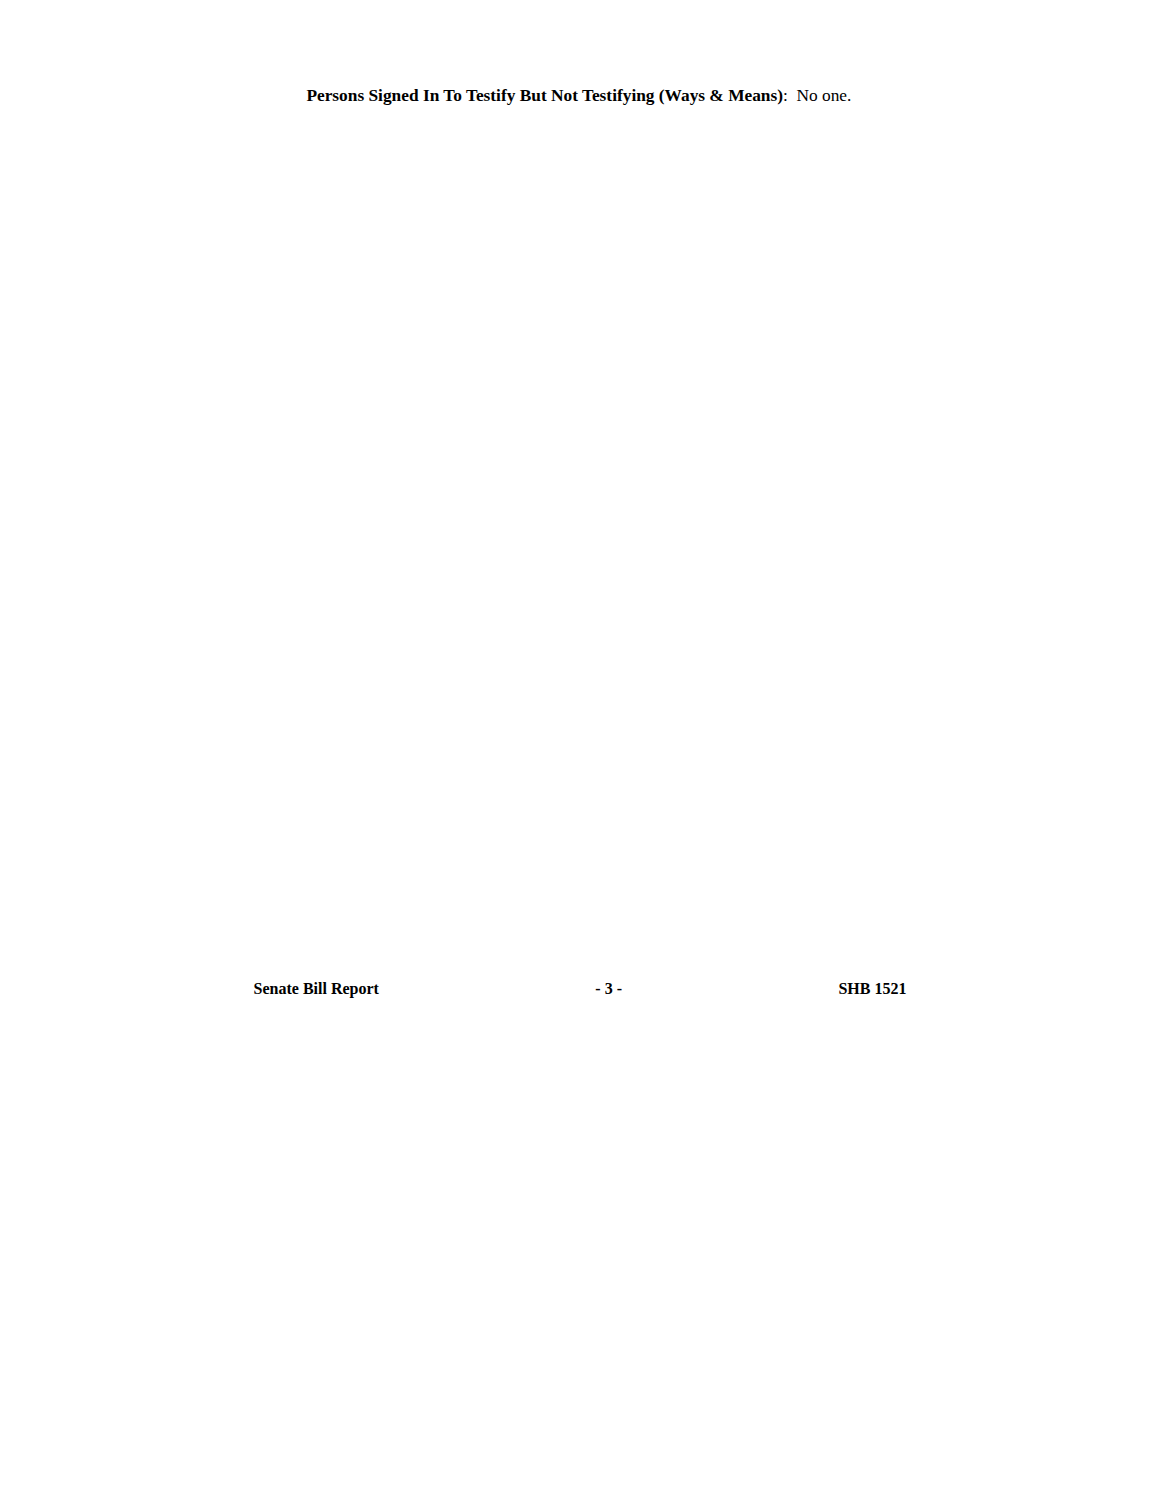Persons Signed In To Testify But Not Testifying (Ways & Means): No one.
Senate Bill Report - 3 - SHB 1521